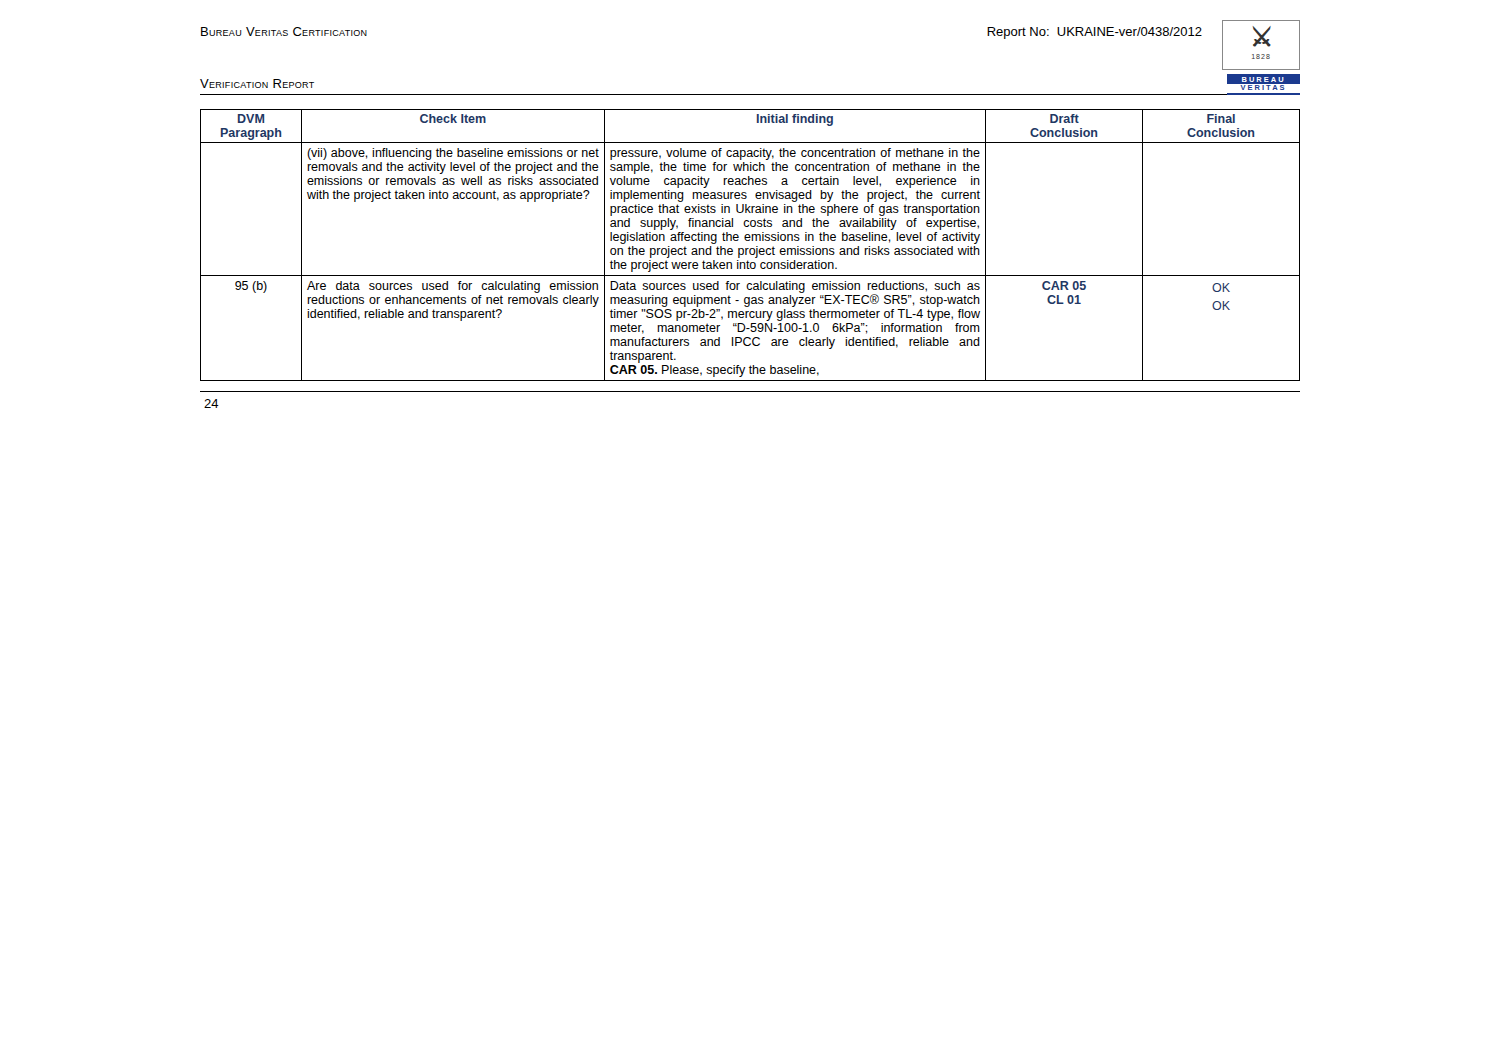Bureau Veritas Certification
Report No: UKRAINE-ver/0438/2012
⚔
1828
Verification Report
BUREAU VERITAS
| DVM Paragraph | Check Item | Initial finding | Draft Conclusion | Final Conclusion |
| --- | --- | --- | --- | --- |
| | (vii) above, influencing the baseline emissions or net removals and the activity level of the project and the emissions or removals as well as risks associated with the project taken into account, as appropriate? | pressure, volume of capacity, the concentration of methane in the sample, the time for which the concentration of methane in the volume capacity reaches a certain level, experience in implementing measures envisaged by the project, the current practice that exists in Ukraine in the sphere of gas transportation and supply, financial costs and the availability of expertise, legislation affecting the emissions in the baseline, level of activity on the project and the project emissions and risks associated with the project were taken into consideration. | | |
| 95 (b) | Are data sources used for calculating emission reductions or enhancements of net removals clearly identified, reliable and transparent? | Data sources used for calculating emission reductions, such as measuring equipment - gas analyzer “EX-TEC® SR5”, stop-watch timer "SOS pr-2b-2”, mercury glass thermometer of TL-4 type, flow meter, manometer “D-59N-100-1.0 6kPa”; information from manufacturers and IPCC are clearly identified, reliable and transparent. CAR 05. Please, specify the baseline, | CAR 05 CL 01 | OK OK |
24